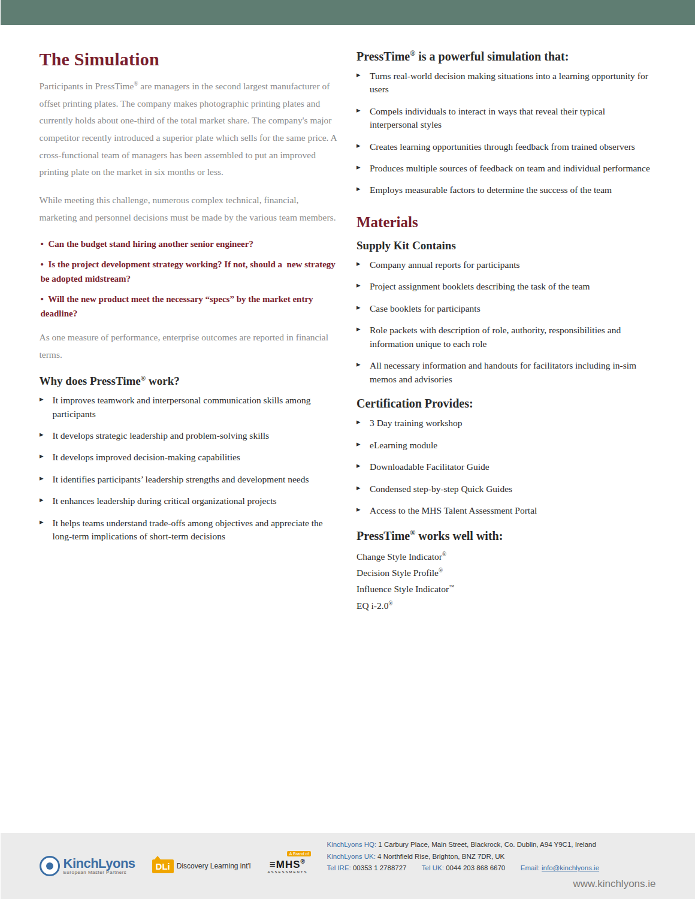The Simulation
Participants in PressTime® are managers in the second largest manufacturer of offset printing plates. The company makes photographic printing plates and currently holds about one-third of the total market share. The company's major competitor recently introduced a superior plate which sells for the same price. A cross-functional team of managers has been assembled to put an improved printing plate on the market in six months or less.
While meeting this challenge, numerous complex technical, financial, marketing and personnel decisions must be made by the various team members.
• Can the budget stand hiring another senior engineer?
• Is the project development strategy working? If not, should a new strategy be adopted midstream?
• Will the new product meet the necessary “specs” by the market entry deadline?
As one measure of performance, enterprise outcomes are reported in financial terms.
Why does PressTime® work?
It improves teamwork and interpersonal communication skills among participants
It develops strategic leadership and problem-solving skills
It develops improved decision-making capabilities
It identifies participants’ leadership strengths and development needs
It enhances leadership during critical organizational projects
It helps teams understand trade-offs among objectives and appreciate the long-term implications of short-term decisions
PressTime® is a powerful simulation that:
Turns real-world decision making situations into a learning opportunity for users
Compels individuals to interact in ways that reveal their typical interpersonal styles
Creates learning opportunities through feedback from trained observers
Produces multiple sources of feedback on team and individual performance
Employs measurable factors to determine the success of the team
Materials
Supply Kit Contains
Company annual reports for participants
Project assignment booklets describing the task of the team
Case booklets for participants
Role packets with description of role, authority, responsibilities and information unique to each role
All necessary information and handouts for facilitators including in-sim memos and advisories
Certification Provides:
3 Day training workshop
eLearning module
Downloadable Facilitator Guide
Condensed step-by-step Quick Guides
Access to the MHS Talent Assessment Portal
PressTime® works well with:
Change Style Indicator®
Decision Style Profile®
Influence Style Indicator™
EQ i-2.0®
KinchLyons
European Master Partners
DLi
Discovery Learning int'l
A Brand of
≡MHS®
ASSESSMENTS
KinchLyons HQ: 1 Carbury Place, Main Street, Blackrock, Co. Dublin, A94 Y9C1, Ireland
KinchLyons UK: 4 Northfield Rise, Brighton, BNZ 7DR, UK
Tel IRE: 00353 1 2788727 Tel UK: 0044 203 868 6670 Email: info@kinchlyons.ie
www.kinchlyons.ie